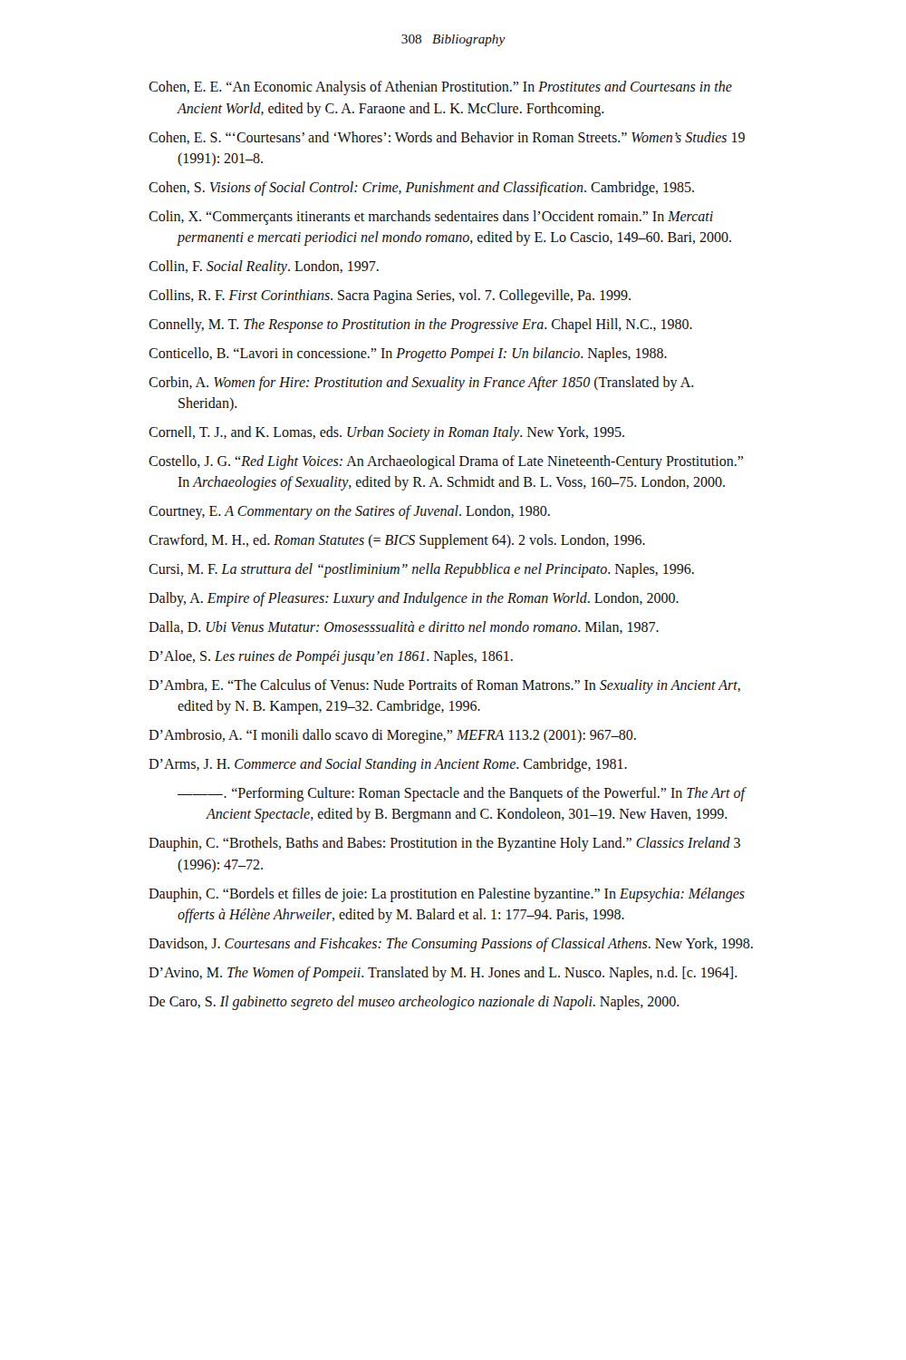308 Bibliography
Cohen, E. E. “An Economic Analysis of Athenian Prostitution.” In Prostitutes and Courtesans in the Ancient World, edited by C. A. Faraone and L. K. McClure. Forthcoming.
Cohen, E. S. “‘Courtesans’ and ‘Whores’: Words and Behavior in Roman Streets.” Women’s Studies 19 (1991): 201–8.
Cohen, S. Visions of Social Control: Crime, Punishment and Classification. Cambridge, 1985.
Colin, X. “Commerçants itinerants et marchands sedentaires dans l’Occident romain.” In Mercati permanenti e mercati periodici nel mondo romano, edited by E. Lo Cascio, 149–60. Bari, 2000.
Collin, F. Social Reality. London, 1997.
Collins, R. F. First Corinthians. Sacra Pagina Series, vol. 7. Collegeville, Pa. 1999.
Connelly, M. T. The Response to Prostitution in the Progressive Era. Chapel Hill, N.C., 1980.
Conticello, B. “Lavori in concessione.” In Progetto Pompei I: Un bilancio. Naples, 1988.
Corbin, A. Women for Hire: Prostitution and Sexuality in France After 1850 (Translated by A. Sheridan).
Cornell, T. J., and K. Lomas, eds. Urban Society in Roman Italy. New York, 1995.
Costello, J. G. “Red Light Voices: An Archaeological Drama of Late Nineteenth-Century Prostitution.” In Archaeologies of Sexuality, edited by R. A. Schmidt and B. L. Voss, 160–75. London, 2000.
Courtney, E. A Commentary on the Satires of Juvenal. London, 1980.
Crawford, M. H., ed. Roman Statutes (= BICS Supplement 64). 2 vols. London, 1996.
Cursi, M. F. La struttura del “postliminium” nella Repubblica e nel Principato. Naples, 1996.
Dalby, A. Empire of Pleasures: Luxury and Indulgence in the Roman World. London, 2000.
Dalla, D. Ubi Venus Mutatur: Omosesssualità e diritto nel mondo romano. Milan, 1987.
D’Aloe, S. Les ruines de Pompéi jusqu’en 1861. Naples, 1861.
D’Ambra, E. “The Calculus of Venus: Nude Portraits of Roman Matrons.” In Sexuality in Ancient Art, edited by N. B. Kampen, 219–32. Cambridge, 1996.
D’Ambrosio, A. “I monili dallo scavo di Moregine,” MEFRA 113.2 (2001): 967–80.
D’Arms, J. H. Commerce and Social Standing in Ancient Rome. Cambridge, 1981.
———. “Performing Culture: Roman Spectacle and the Banquets of the Powerful.” In The Art of Ancient Spectacle, edited by B. Bergmann and C. Kondoleon, 301–19. New Haven, 1999.
Dauphin, C. “Brothels, Baths and Babes: Prostitution in the Byzantine Holy Land.” Classics Ireland 3 (1996): 47–72.
Dauphin, C. “Bordels et filles de joie: La prostitution en Palestine byzantine.” In Eupsychia: Mélanges offerts à Hélène Ahrweiler, edited by M. Balard et al. 1: 177–94. Paris, 1998.
Davidson, J. Courtesans and Fishcakes: The Consuming Passions of Classical Athens. New York, 1998.
D’Avino, M. The Women of Pompeii. Translated by M. H. Jones and L. Nusco. Naples, n.d. [c. 1964].
De Caro, S. Il gabinetto segreto del museo archeologico nazionale di Napoli. Naples, 2000.